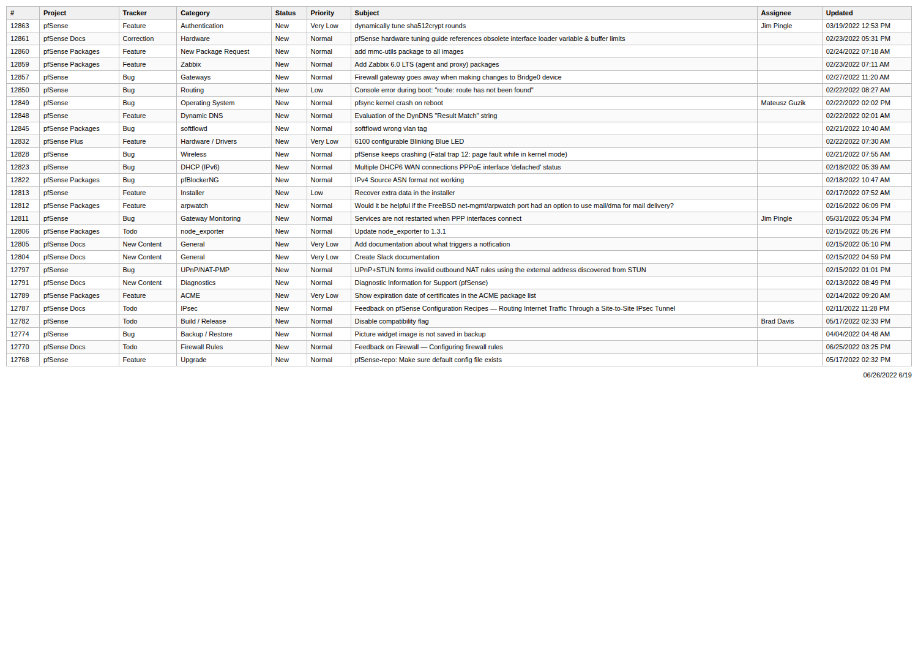Issue list
| # | Project | Tracker | Category | Status | Priority | Subject | Assignee | Updated |
| --- | --- | --- | --- | --- | --- | --- | --- | --- |
| 12863 | pfSense | Feature | Authentication | New | Very Low | dynamically tune sha512crypt rounds | Jim Pingle | 03/19/2022 12:53 PM |
| 12861 | pfSense Docs | Correction | Hardware | New | Normal | pfSense hardware tuning guide references obsolete interface loader variable & buffer limits | | 02/23/2022 05:31 PM |
| 12860 | pfSense Packages | Feature | New Package Request | New | Normal | add mmc-utils package to all images | | 02/24/2022 07:18 AM |
| 12859 | pfSense Packages | Feature | Zabbix | New | Normal | Add Zabbix 6.0 LTS (agent and proxy) packages | | 02/23/2022 07:11 AM |
| 12857 | pfSense | Bug | Gateways | New | Normal | Firewall gateway goes away when making changes to Bridge0 device | | 02/27/2022 11:20 AM |
| 12850 | pfSense | Bug | Routing | New | Low | Console error during boot: "route: route has not been found" | | 02/22/2022 08:27 AM |
| 12849 | pfSense | Bug | Operating System | New | Normal | pfsync kernel crash on reboot | Mateusz Guzik | 02/22/2022 02:02 PM |
| 12848 | pfSense | Feature | Dynamic DNS | New | Normal | Evaluation of the DynDNS "Result Match" string | | 02/22/2022 02:01 AM |
| 12845 | pfSense Packages | Bug | softflowd | New | Normal | softflowd wrong vlan tag | | 02/21/2022 10:40 AM |
| 12832 | pfSense Plus | Feature | Hardware / Drivers | New | Very Low | 6100 configurable Blinking Blue LED | | 02/22/2022 07:30 AM |
| 12828 | pfSense | Bug | Wireless | New | Normal | pfSense keeps crashing (Fatal trap 12: page fault while in kernel mode) | | 02/21/2022 07:55 AM |
| 12823 | pfSense | Bug | DHCP (IPv6) | New | Normal | Multiple DHCP6 WAN connections PPPoE interface 'defached' status | | 02/18/2022 05:39 AM |
| 12822 | pfSense Packages | Bug | pfBlockerNG | New | Normal | IPv4 Source ASN format not working | | 02/18/2022 10:47 AM |
| 12813 | pfSense | Feature | Installer | New | Low | Recover extra data in the installer | | 02/17/2022 07:52 AM |
| 12812 | pfSense Packages | Feature | arpwatch | New | Normal | Would it be helpful if the FreeBSD net-mgmt/arpwatch port had an option to use mail/dma for mail delivery? | | 02/16/2022 06:09 PM |
| 12811 | pfSense | Bug | Gateway Monitoring | New | Normal | Services are not restarted when PPP interfaces connect | Jim Pingle | 05/31/2022 05:34 PM |
| 12806 | pfSense Packages | Todo | node_exporter | New | Normal | Update node_exporter to 1.3.1 | | 02/15/2022 05:26 PM |
| 12805 | pfSense Docs | New Content | General | New | Very Low | Add documentation about what triggers a notfication | | 02/15/2022 05:10 PM |
| 12804 | pfSense Docs | New Content | General | New | Very Low | Create Slack documentation | | 02/15/2022 04:59 PM |
| 12797 | pfSense | Bug | UPnP/NAT-PMP | New | Normal | UPnP+STUN forms invalid outbound NAT rules using the external address discovered from STUN | | 02/15/2022 01:01 PM |
| 12791 | pfSense Docs | New Content | Diagnostics | New | Normal | Diagnostic Information for Support (pfSense) | | 02/13/2022 08:49 PM |
| 12789 | pfSense Packages | Feature | ACME | New | Very Low | Show expiration date of certificates in the ACME package list | | 02/14/2022 09:20 AM |
| 12787 | pfSense Docs | Todo | IPsec | New | Normal | Feedback on pfSense Configuration Recipes — Routing Internet Traffic Through a Site-to-Site IPsec Tunnel | | 02/11/2022 11:28 PM |
| 12782 | pfSense | Todo | Build / Release | New | Normal | Disable compatibility flag | Brad Davis | 05/17/2022 02:33 PM |
| 12774 | pfSense | Bug | Backup / Restore | New | Normal | Picture widget image is not saved in backup | | 04/04/2022 04:48 AM |
| 12770 | pfSense Docs | Todo | Firewall Rules | New | Normal | Feedback on Firewall — Configuring firewall rules | | 06/25/2022 03:25 PM |
| 12768 | pfSense | Feature | Upgrade | New | Normal | pfSense-repo: Make sure default config file exists | | 05/17/2022 02:32 PM |
06/26/2022 6/19